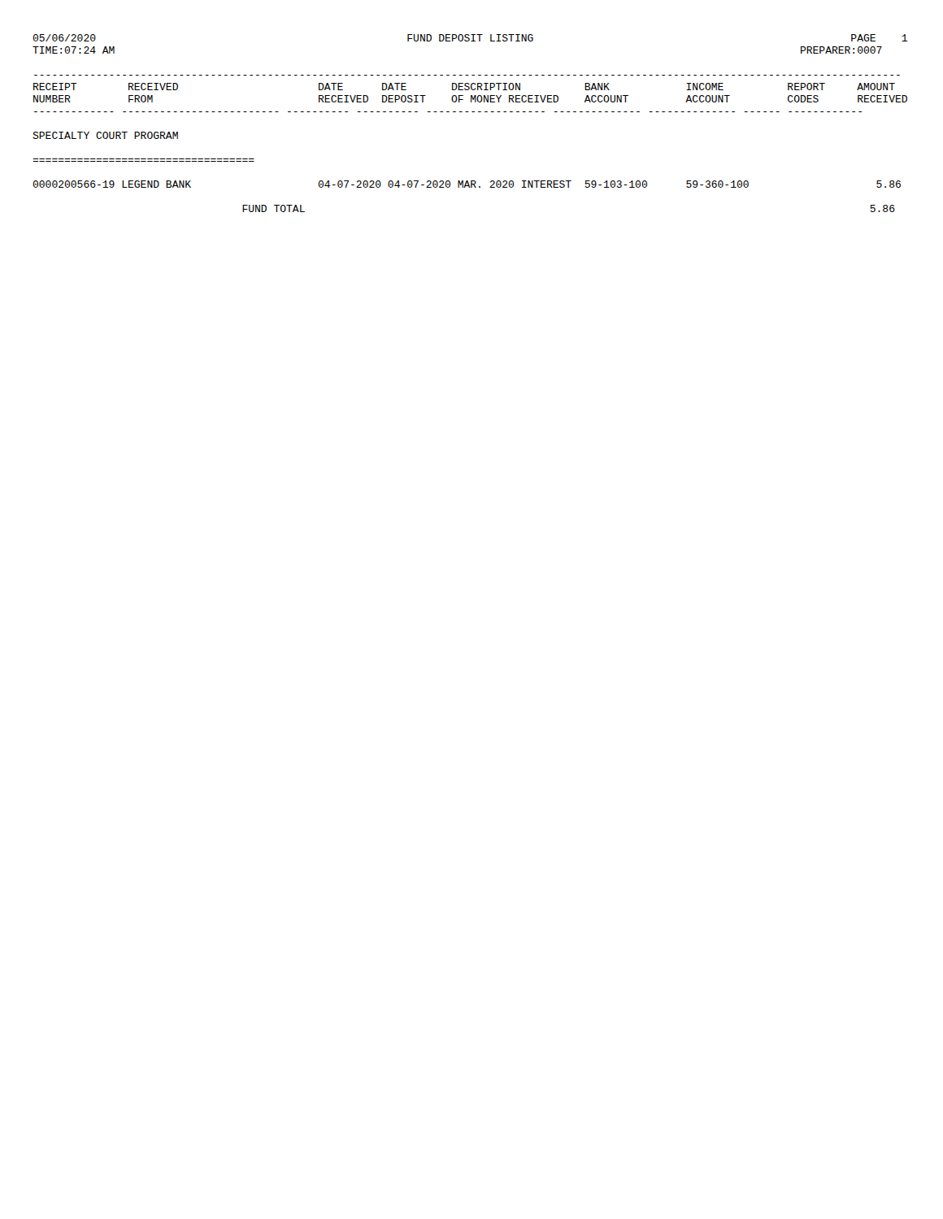05/06/2020                                                 FUND DEPOSIT LISTING                                                  PAGE    1
TIME:07:24 AM                                                                                                            PREPARER:0007

-----------------------------------------------------------------------------------------------------------------------------------------
RECEIPT        RECEIVED                      DATE      DATE       DESCRIPTION          BANK            INCOME          REPORT     AMOUNT
NUMBER         FROM                          RECEIVED  DEPOSIT    OF MONEY RECEIVED    ACCOUNT         ACCOUNT         CODES      RECEIVED
------------- ------------------------- ---------- ---------- ------------------- -------------- -------------- ------ ------------

SPECIALTY COURT PROGRAM

===================================

0000200566-19 LEGEND BANK                    04-07-2020 04-07-2020 MAR. 2020 INTEREST  59-103-100      59-360-100                    5.86

                                 FUND TOTAL                                                                                         5.86